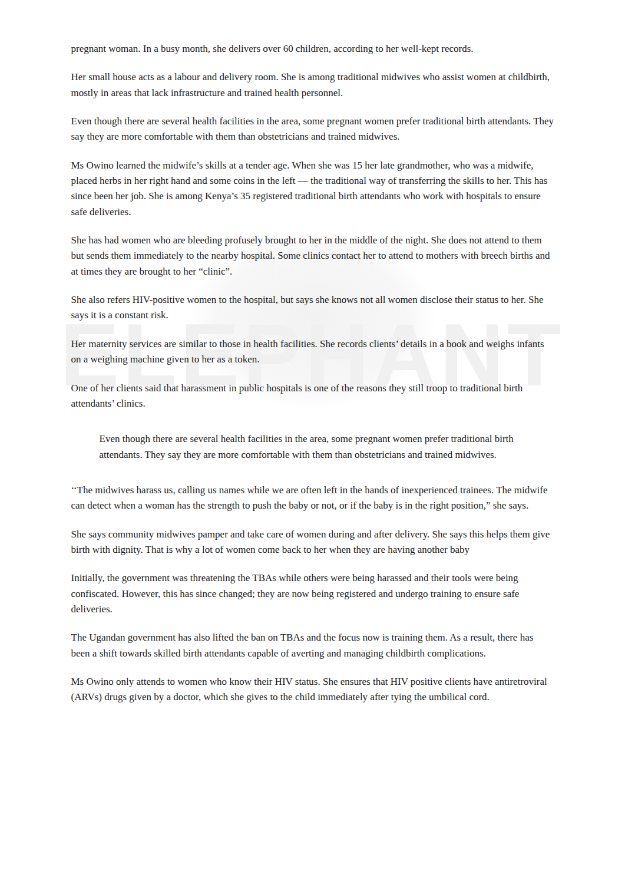ELEPHANT
pregnant woman. In a busy month, she delivers over 60 children, according to her well-kept records.
Her small house acts as a labour and delivery room. She is among traditional midwives who assist women at childbirth, mostly in areas that lack infrastructure and trained health personnel.
Even though there are several health facilities in the area, some pregnant women prefer traditional birth attendants. They say they are more comfortable with them than obstetricians and trained midwives.
Ms Owino learned the midwife’s skills at a tender age. When she was 15 her late grandmother, who was a midwife, placed herbs in her right hand and some coins in the left — the traditional way of transferring the skills to her. This has since been her job. She is among Kenya’s 35 registered traditional birth attendants who work with hospitals to ensure safe deliveries.
She has had women who are bleeding profusely brought to her in the middle of the night. She does not attend to them but sends them immediately to the nearby hospital. Some clinics contact her to attend to mothers with breech births and at times they are brought to her “clinic”.
She also refers HIV-positive women to the hospital, but says she knows not all women disclose their status to her. She says it is a constant risk.
Her maternity services are similar to those in health facilities. She records clients’ details in a book and weighs infants on a weighing machine given to her as a token.
One of her clients said that harassment in public hospitals is one of the reasons they still troop to traditional birth attendants’ clinics.
Even though there are several health facilities in the area, some pregnant women prefer traditional birth attendants. They say they are more comfortable with them than obstetricians and trained midwives.
‘‘The midwives harass us, calling us names while we are often left in the hands of inexperienced trainees. The midwife can detect when a woman has the strength to push the baby or not, or if the baby is in the right position,” she says.
She says community midwives pamper and take care of women during and after delivery. She says this helps them give birth with dignity. That is why a lot of women come back to her when they are having another baby
Initially, the government was threatening the TBAs while others were being harassed and their tools were being confiscated. However, this has since changed; they are now being registered and undergo training to ensure safe deliveries.
The Ugandan government has also lifted the ban on TBAs and the focus now is training them. As a result, there has been a shift towards skilled birth attendants capable of averting and managing childbirth complications.
Ms Owino only attends to women who know their HIV status. She ensures that HIV positive clients have antiretroviral (ARVs) drugs given by a doctor, which she gives to the child immediately after tying the umbilical cord.